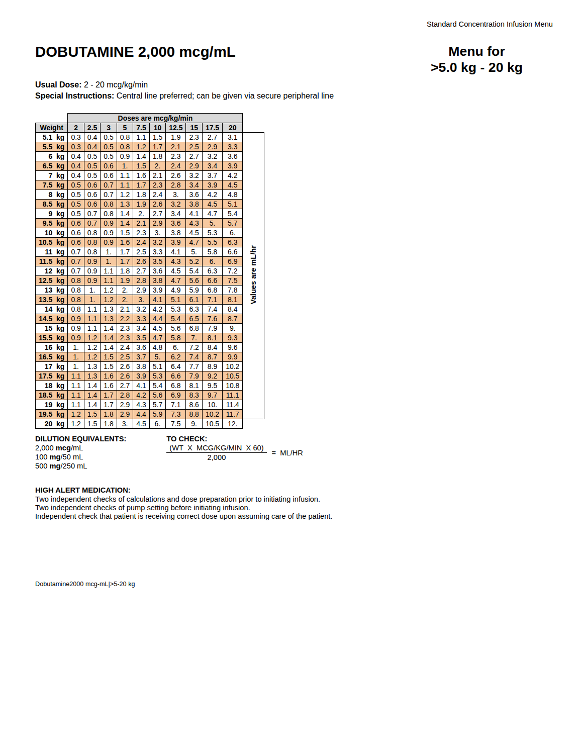Standard Concentration Infusion Menu
DOBUTAMINE 2,000 mcg/mL
Menu for
>5.0 kg - 20 kg
Usual Dose: 2 - 20 mcg/kg/min
Special Instructions: Central line preferred; can be given via secure peripheral line
| | Doses are mcg/kg/min | |
| --- | --- | --- |
| Weight | 2 | 2.5 | 3 | 5 | 7.5 | 10 | 12.5 | 15 | 17.5 | 20 | |
| 5.1 kg | 0.3 | 0.4 | 0.5 | 0.8 | 1.1 | 1.5 | 1.9 | 2.3 | 2.7 | 3.1 | Values are mL/hr |
| 5.5 kg | 0.3 | 0.4 | 0.5 | 0.8 | 1.2 | 1.7 | 2.1 | 2.5 | 2.9 | 3.3 |
| 6 kg | 0.4 | 0.5 | 0.5 | 0.9 | 1.4 | 1.8 | 2.3 | 2.7 | 3.2 | 3.6 |
| 6.5 kg | 0.4 | 0.5 | 0.6 | 1. | 1.5 | 2. | 2.4 | 2.9 | 3.4 | 3.9 |
| 7 kg | 0.4 | 0.5 | 0.6 | 1.1 | 1.6 | 2.1 | 2.6 | 3.2 | 3.7 | 4.2 |
| 7.5 kg | 0.5 | 0.6 | 0.7 | 1.1 | 1.7 | 2.3 | 2.8 | 3.4 | 3.9 | 4.5 |
| 8 kg | 0.5 | 0.6 | 0.7 | 1.2 | 1.8 | 2.4 | 3. | 3.6 | 4.2 | 4.8 |
| 8.5 kg | 0.5 | 0.6 | 0.8 | 1.3 | 1.9 | 2.6 | 3.2 | 3.8 | 4.5 | 5.1 |
| 9 kg | 0.5 | 0.7 | 0.8 | 1.4 | 2. | 2.7 | 3.4 | 4.1 | 4.7 | 5.4 |
| 9.5 kg | 0.6 | 0.7 | 0.9 | 1.4 | 2.1 | 2.9 | 3.6 | 4.3 | 5. | 5.7 |
| 10 kg | 0.6 | 0.8 | 0.9 | 1.5 | 2.3 | 3. | 3.8 | 4.5 | 5.3 | 6. |
| 10.5 kg | 0.6 | 0.8 | 0.9 | 1.6 | 2.4 | 3.2 | 3.9 | 4.7 | 5.5 | 6.3 |
| 11 kg | 0.7 | 0.8 | 1. | 1.7 | 2.5 | 3.3 | 4.1 | 5. | 5.8 | 6.6 |
| 11.5 kg | 0.7 | 0.9 | 1. | 1.7 | 2.6 | 3.5 | 4.3 | 5.2 | 6. | 6.9 |
| 12 kg | 0.7 | 0.9 | 1.1 | 1.8 | 2.7 | 3.6 | 4.5 | 5.4 | 6.3 | 7.2 |
| 12.5 kg | 0.8 | 0.9 | 1.1 | 1.9 | 2.8 | 3.8 | 4.7 | 5.6 | 6.6 | 7.5 |
| 13 kg | 0.8 | 1. | 1.2 | 2. | 2.9 | 3.9 | 4.9 | 5.9 | 6.8 | 7.8 |
| 13.5 kg | 0.8 | 1. | 1.2 | 2. | 3. | 4.1 | 5.1 | 6.1 | 7.1 | 8.1 |
| 14 kg | 0.8 | 1.1 | 1.3 | 2.1 | 3.2 | 4.2 | 5.3 | 6.3 | 7.4 | 8.4 |
| 14.5 kg | 0.9 | 1.1 | 1.3 | 2.2 | 3.3 | 4.4 | 5.4 | 6.5 | 7.6 | 8.7 |
| 15 kg | 0.9 | 1.1 | 1.4 | 2.3 | 3.4 | 4.5 | 5.6 | 6.8 | 7.9 | 9. |
| 15.5 kg | 0.9 | 1.2 | 1.4 | 2.3 | 3.5 | 4.7 | 5.8 | 7. | 8.1 | 9.3 |
| 16 kg | 1. | 1.2 | 1.4 | 2.4 | 3.6 | 4.8 | 6. | 7.2 | 8.4 | 9.6 |
| 16.5 kg | 1. | 1.2 | 1.5 | 2.5 | 3.7 | 5. | 6.2 | 7.4 | 8.7 | 9.9 |
| 17 kg | 1. | 1.3 | 1.5 | 2.6 | 3.8 | 5.1 | 6.4 | 7.7 | 8.9 | 10.2 |
| 17.5 kg | 1.1 | 1.3 | 1.6 | 2.6 | 3.9 | 5.3 | 6.6 | 7.9 | 9.2 | 10.5 |
| 18 kg | 1.1 | 1.4 | 1.6 | 2.7 | 4.1 | 5.4 | 6.8 | 8.1 | 9.5 | 10.8 |
| 18.5 kg | 1.1 | 1.4 | 1.7 | 2.8 | 4.2 | 5.6 | 6.9 | 8.3 | 9.7 | 11.1 |
| 19 kg | 1.1 | 1.4 | 1.7 | 2.9 | 4.3 | 5.7 | 7.1 | 8.6 | 10. | 11.4 |
| 19.5 kg | 1.2 | 1.5 | 1.8 | 2.9 | 4.4 | 5.9 | 7.3 | 8.8 | 10.2 | 11.7 |
| 20 kg | 1.2 | 1.5 | 1.8 | 3. | 4.5 | 6. | 7.5 | 9. | 10.5 | 12. | |
DILUTION EQUIVALENTS:
2,000 mcg/mL
100 mg/50 mL
500 mg/250 mL
TO CHECK:
(WT X MCG/KG/MIN X 60) 2,000 = ML/HR
HIGH ALERT MEDICATION:
Two independent checks of calculations and dose preparation prior to initiating infusion.
Two independent checks of pump setting before initiating infusion.
Independent check that patient is receiving correct dose upon assuming care of the patient.
Dobutamine2000 mcg-mL|>5-20 kg